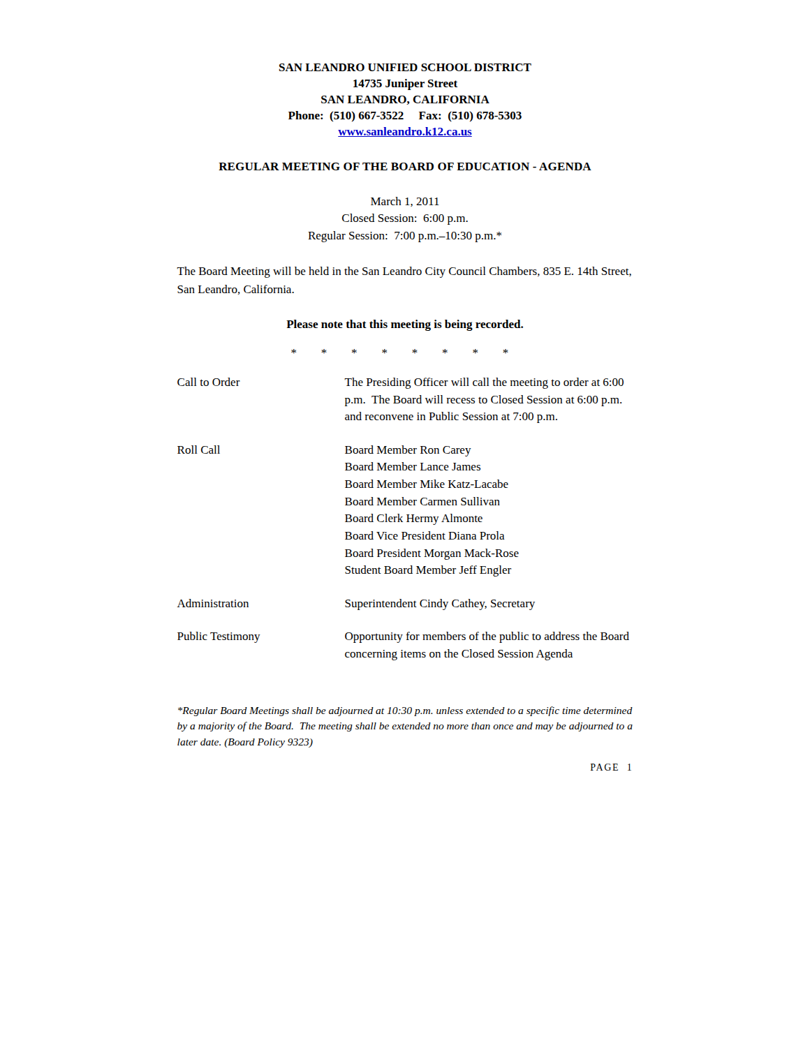SAN LEANDRO UNIFIED SCHOOL DISTRICT 14735 Juniper Street SAN LEANDRO, CALIFORNIA Phone: (510) 667-3522 Fax: (510) 678-5303 www.sanleandro.k12.ca.us
REGULAR MEETING OF THE BOARD OF EDUCATION - AGENDA
March 1, 2011
Closed Session: 6:00 p.m.
Regular Session: 7:00 p.m.–10:30 p.m.*
The Board Meeting will be held in the San Leandro City Council Chambers, 835 E. 14th Street, San Leandro, California.
Please note that this meeting is being recorded.
* * * * * * * *
| Call to Order | The Presiding Officer will call the meeting to order at 6:00 p.m. The Board will recess to Closed Session at 6:00 p.m. and reconvene in Public Session at 7:00 p.m. |
| Roll Call | Board Member Ron Carey Board Member Lance James Board Member Mike Katz-Lacabe Board Member Carmen Sullivan Board Clerk Hermy Almonte Board Vice President Diana Prola Board President Morgan Mack-Rose Student Board Member Jeff Engler |
| Administration | Superintendent Cindy Cathey, Secretary |
| Public Testimony | Opportunity for members of the public to address the Board concerning items on the Closed Session Agenda |
*Regular Board Meetings shall be adjourned at 10:30 p.m. unless extended to a specific time determined by a majority of the Board. The meeting shall be extended no more than once and may be adjourned to a later date. (Board Policy 9323)
PAGE 1